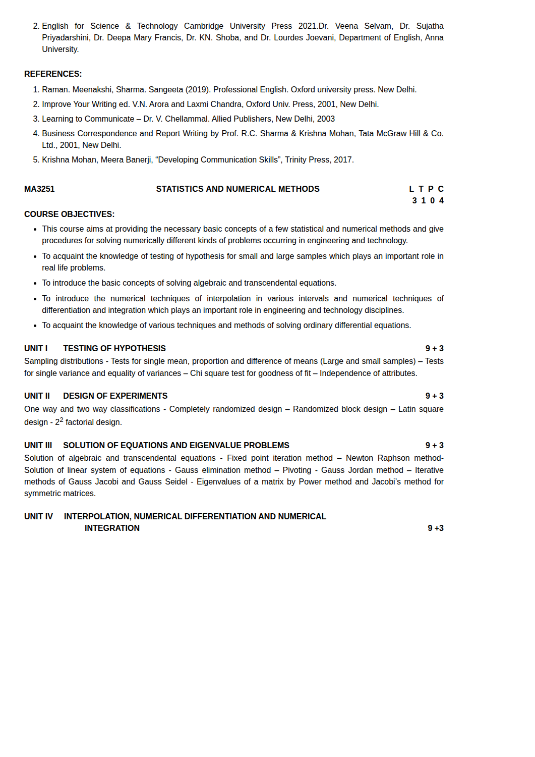English for Science & Technology Cambridge University Press 2021.Dr. Veena Selvam, Dr. Sujatha Priyadarshini, Dr. Deepa Mary Francis, Dr. KN. Shoba, and Dr. Lourdes Joevani, Department of English, Anna University.
REFERENCES:
Raman. Meenakshi, Sharma. Sangeeta (2019). Professional English. Oxford university press. New Delhi.
Improve Your Writing ed. V.N. Arora and Laxmi Chandra, Oxford Univ. Press, 2001, New Delhi.
Learning to Communicate – Dr. V. Chellammal. Allied Publishers, New Delhi, 2003
Business Correspondence and Report Writing by Prof. R.C. Sharma & Krishna Mohan, Tata McGraw Hill & Co. Ltd., 2001, New Delhi.
Krishna Mohan, Meera Banerji, “Developing Communication Skills”, Trinity Press, 2017.
MA3251
STATISTICS AND NUMERICAL METHODS
L T P C 3 1 0 4
COURSE OBJECTIVES:
This course aims at providing the necessary basic concepts of a few statistical and numerical methods and give procedures for solving numerically different kinds of problems occurring in engineering and technology.
To acquaint the knowledge of testing of hypothesis for small and large samples which plays an important role in real life problems.
To introduce the basic concepts of solving algebraic and transcendental equations.
To introduce the numerical techniques of interpolation in various intervals and numerical techniques of differentiation and integration which plays an important role in engineering and technology disciplines.
To acquaint the knowledge of various techniques and methods of solving ordinary differential equations.
UNIT I TESTING OF HYPOTHESIS 9 + 3
Sampling distributions - Tests for single mean, proportion and difference of means (Large and small samples) – Tests for single variance and equality of variances – Chi square test for goodness of fit – Independence of attributes.
UNIT II DESIGN OF EXPERIMENTS 9 + 3
One way and two way classifications - Completely randomized design – Randomized block design – Latin square design - 22 factorial design.
UNIT III SOLUTION OF EQUATIONS AND EIGENVALUE PROBLEMS 9 + 3
Solution of algebraic and transcendental equations - Fixed point iteration method – Newton Raphson method- Solution of linear system of equations - Gauss elimination method – Pivoting - Gauss Jordan method – Iterative methods of Gauss Jacobi and Gauss Seidel - Eigenvalues of a matrix by Power method and Jacobi’s method for symmetric matrices.
UNIT IV INTERPOLATION, NUMERICAL DIFFERENTIATION AND NUMERICAL INTEGRATION 9 +3